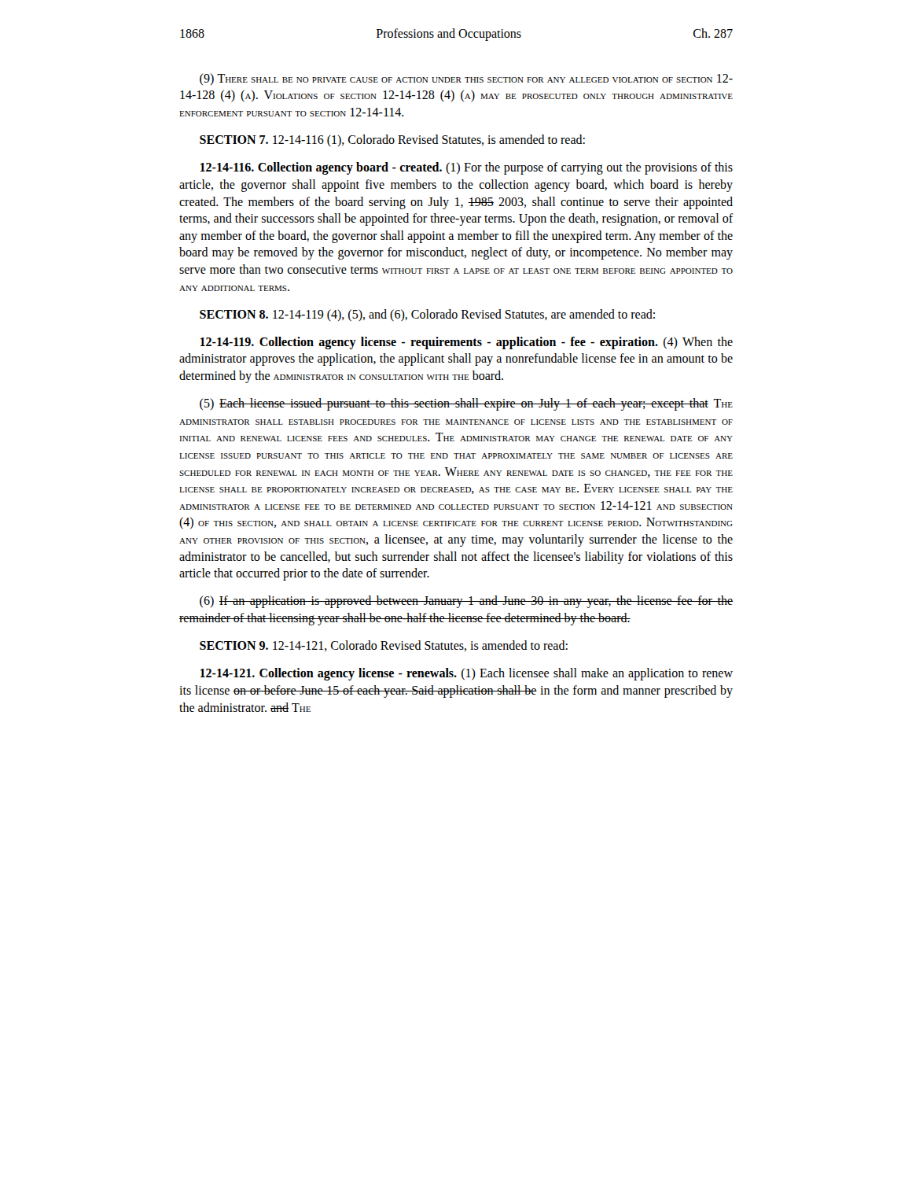1868 Professions and Occupations Ch. 287
(9) There shall be no private cause of action under this section for any alleged violation of section 12-14-128 (4) (a). Violations of section 12-14-128 (4) (a) may be prosecuted only through administrative enforcement pursuant to section 12-14-114.
SECTION 7. 12-14-116 (1), Colorado Revised Statutes, is amended to read:
12-14-116. Collection agency board - created. (1) For the purpose of carrying out the provisions of this article, the governor shall appoint five members to the collection agency board, which board is hereby created. The members of the board serving on July 1, 1985 2003, shall continue to serve their appointed terms, and their successors shall be appointed for three-year terms. Upon the death, resignation, or removal of any member of the board, the governor shall appoint a member to fill the unexpired term. Any member of the board may be removed by the governor for misconduct, neglect of duty, or incompetence. No member may serve more than two consecutive terms without first a lapse of at least one term before being appointed to any additional terms.
SECTION 8. 12-14-119 (4), (5), and (6), Colorado Revised Statutes, are amended to read:
12-14-119. Collection agency license - requirements - application - fee - expiration. (4) When the administrator approves the application, the applicant shall pay a nonrefundable license fee in an amount to be determined by the administrator in consultation with the board.
(5) Each license issued pursuant to this section shall expire on July 1 of each year; except that The administrator shall establish procedures for the maintenance of license lists and the establishment of initial and renewal license fees and schedules. The administrator may change the renewal date of any license issued pursuant to this article to the end that approximately the same number of licenses are scheduled for renewal in each month of the year. Where any renewal date is so changed, the fee for the license shall be proportionately increased or decreased, as the case may be. Every licensee shall pay the administrator a license fee to be determined and collected pursuant to section 12-14-121 and subsection (4) of this section, and shall obtain a license certificate for the current license period. Notwithstanding any other provision of this section, a licensee, at any time, may voluntarily surrender the license to the administrator to be cancelled, but such surrender shall not affect the licensee's liability for violations of this article that occurred prior to the date of surrender.
(6) If an application is approved between January 1 and June 30 in any year, the license fee for the remainder of that licensing year shall be one-half the license fee determined by the board.
SECTION 9. 12-14-121, Colorado Revised Statutes, is amended to read:
12-14-121. Collection agency license - renewals. (1) Each licensee shall make an application to renew its license on or before June 15 of each year. Said application shall be in the form and manner prescribed by the administrator. and The